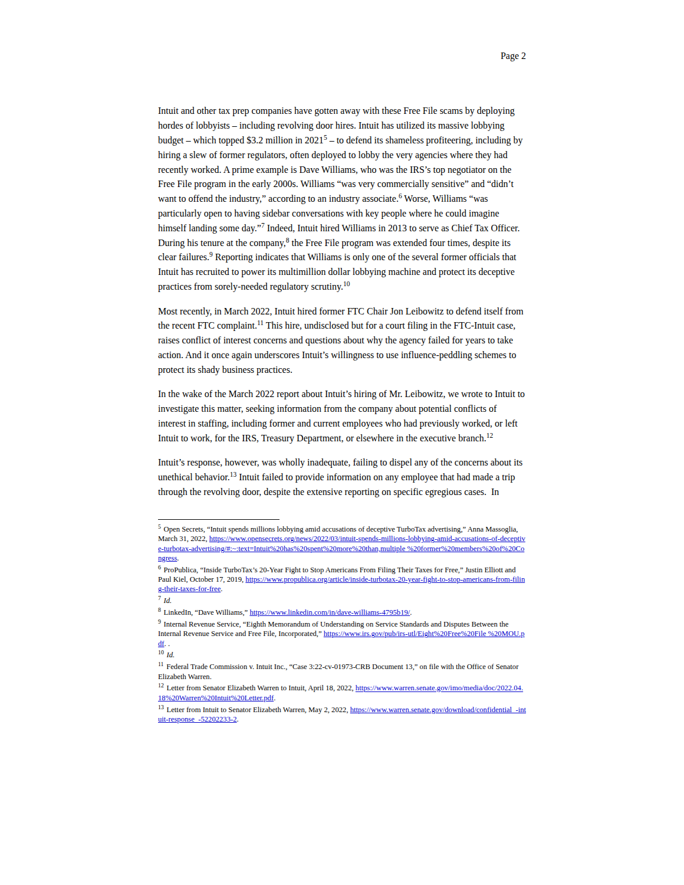Page 2
Intuit and other tax prep companies have gotten away with these Free File scams by deploying hordes of lobbyists – including revolving door hires. Intuit has utilized its massive lobbying budget – which topped $3.2 million in 20215 – to defend its shameless profiteering, including by hiring a slew of former regulators, often deployed to lobby the very agencies where they had recently worked. A prime example is Dave Williams, who was the IRS’s top negotiator on the Free File program in the early 2000s. Williams “was very commercially sensitive” and “didn’t want to offend the industry,” according to an industry associate.6 Worse, Williams “was particularly open to having sidebar conversations with key people where he could imagine himself landing some day.”7 Indeed, Intuit hired Williams in 2013 to serve as Chief Tax Officer. During his tenure at the company,8 the Free File program was extended four times, despite its clear failures.9 Reporting indicates that Williams is only one of the several former officials that Intuit has recruited to power its multimillion dollar lobbying machine and protect its deceptive practices from sorely-needed regulatory scrutiny.10
Most recently, in March 2022, Intuit hired former FTC Chair Jon Leibowitz to defend itself from the recent FTC complaint.11 This hire, undisclosed but for a court filing in the FTC-Intuit case, raises conflict of interest concerns and questions about why the agency failed for years to take action. And it once again underscores Intuit’s willingness to use influence-peddling schemes to protect its shady business practices.
In the wake of the March 2022 report about Intuit’s hiring of Mr. Leibowitz, we wrote to Intuit to investigate this matter, seeking information from the company about potential conflicts of interest in staffing, including former and current employees who had previously worked, or left Intuit to work, for the IRS, Treasury Department, or elsewhere in the executive branch.12
Intuit’s response, however, was wholly inadequate, failing to dispel any of the concerns about its unethical behavior.13 Intuit failed to provide information on any employee that had made a trip through the revolving door, despite the extensive reporting on specific egregious cases. In
5 Open Secrets, “Intuit spends millions lobbying amid accusations of deceptive TurboTax advertising,” Anna Massoglia, March 31, 2022, https://www.opensecrets.org/news/2022/03/intuit-spends-millions-lobbying-amid-accusations-of-deceptive-turbotax-advertising/#:~:text=Intuit%20has%20spent%20more%20than,multiple %20former%20members%20of%20Congress.
6 ProPublica, “Inside TurboTax’s 20-Year Fight to Stop Americans From Filing Their Taxes for Free,” Justin Elliott and Paul Kiel, October 17, 2019, https://www.propublica.org/article/inside-turbotax-20-year-fight-to-stop-americans-from-filing-their-taxes-for-free.
7 Id.
8 LinkedIn, “Dave Williams,” https://www.linkedin.com/in/dave-williams-4795b19/.
9 Internal Revenue Service, “Eighth Memorandum of Understanding on Service Standards and Disputes Between the Internal Revenue Service and Free File, Incorporated,” https://www.irs.gov/pub/irs-utl/Eight%20Free%20File %20MOU.pdf. .
10 Id.
11 Federal Trade Commission v. Intuit Inc., “Case 3:22-cv-01973-CRB Document 13,” on file with the Office of Senator Elizabeth Warren.
12 Letter from Senator Elizabeth Warren to Intuit, April 18, 2022, https://www.warren.senate.gov/imo/media/doc/2022.04.18%20Warren%20Intuit%20Letter.pdf.
13 Letter from Intuit to Senator Elizabeth Warren, May 2, 2022, https://www.warren.senate.gov/download/confidential_-intuit-response_-52202233-2.